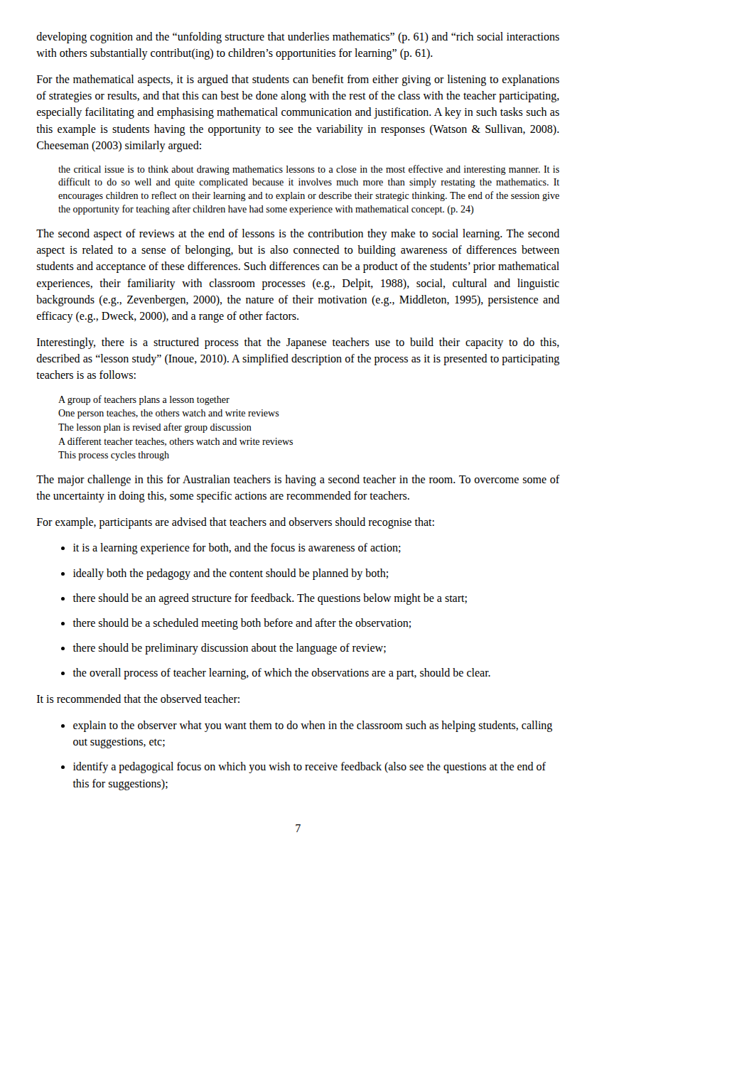developing cognition and the “unfolding structure that underlies mathematics” (p. 61) and “rich social interactions with others substantially contribut(ing) to children’s opportunities for learning” (p. 61).
For the mathematical aspects, it is argued that students can benefit from either giving or listening to explanations of strategies or results, and that this can best be done along with the rest of the class with the teacher participating, especially facilitating and emphasising mathematical communication and justification. A key in such tasks such as this example is students having the opportunity to see the variability in responses (Watson & Sullivan, 2008). Cheeseman (2003) similarly argued:
the critical issue is to think about drawing mathematics lessons to a close in the most effective and interesting manner. It is difficult to do so well and quite complicated because it involves much more than simply restating the mathematics. It encourages children to reflect on their learning and to explain or describe their strategic thinking. The end of the session give the opportunity for teaching after children have had some experience with mathematical concept. (p. 24)
The second aspect of reviews at the end of lessons is the contribution they make to social learning. The second aspect is related to a sense of belonging, but is also connected to building awareness of differences between students and acceptance of these differences. Such differences can be a product of the students’ prior mathematical experiences, their familiarity with classroom processes (e.g., Delpit, 1988), social, cultural and linguistic backgrounds (e.g., Zevenbergen, 2000), the nature of their motivation (e.g., Middleton, 1995), persistence and efficacy (e.g., Dweck, 2000), and a range of other factors.
Interestingly, there is a structured process that the Japanese teachers use to build their capacity to do this, described as “lesson study” (Inoue, 2010). A simplified description of the process as it is presented to participating teachers is as follows:
A group of teachers plans a lesson together
One person teaches, the others watch and write reviews
The lesson plan is revised after group discussion
A different teacher teaches, others watch and write reviews
This process cycles through
The major challenge in this for Australian teachers is having a second teacher in the room. To overcome some of the uncertainty in doing this, some specific actions are recommended for teachers.
For example, participants are advised that teachers and observers should recognise that:
it is a learning experience for both, and the focus is awareness of action;
ideally both the pedagogy and the content should be planned by both;
there should be an agreed structure for feedback. The questions below might be a start;
there should be a scheduled meeting both before and after the observation;
there should be preliminary discussion about the language of review;
the overall process of teacher learning, of which the observations are a part, should be clear.
It is recommended that the observed teacher:
explain to the observer what you want them to do when in the classroom such as helping students, calling out suggestions, etc;
identify a pedagogical focus on which you wish to receive feedback (also see the questions at the end of this for suggestions);
7